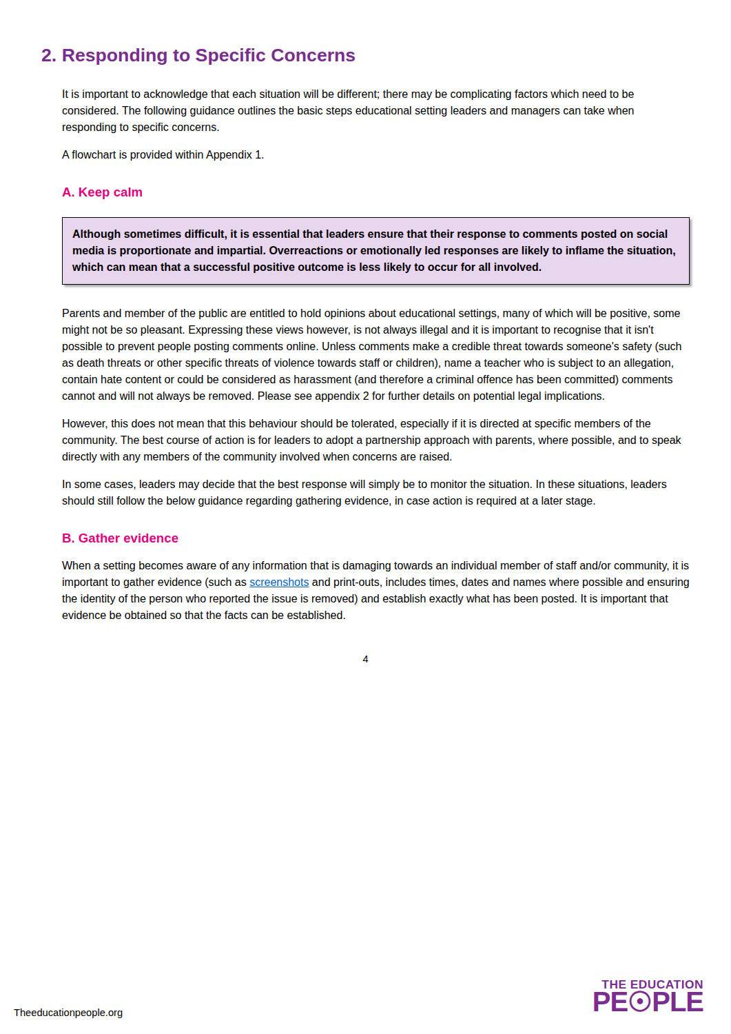2. Responding to Specific Concerns
It is important to acknowledge that each situation will be different; there may be complicating factors which need to be considered. The following guidance outlines the basic steps educational setting leaders and managers can take when responding to specific concerns.
A flowchart is provided within Appendix 1.
A. Keep calm
Although sometimes difficult, it is essential that leaders ensure that their response to comments posted on social media is proportionate and impartial. Overreactions or emotionally led responses are likely to inflame the situation, which can mean that a successful positive outcome is less likely to occur for all involved.
Parents and member of the public are entitled to hold opinions about educational settings, many of which will be positive, some might not be so pleasant. Expressing these views however, is not always illegal and it is important to recognise that it isn't possible to prevent people posting comments online. Unless comments make a credible threat towards someone's safety (such as death threats or other specific threats of violence towards staff or children), name a teacher who is subject to an allegation, contain hate content or could be considered as harassment (and therefore a criminal offence has been committed) comments cannot and will not always be removed. Please see appendix 2 for further details on potential legal implications.
However, this does not mean that this behaviour should be tolerated, especially if it is directed at specific members of the community. The best course of action is for leaders to adopt a partnership approach with parents, where possible, and to speak directly with any members of the community involved when concerns are raised.
In some cases, leaders may decide that the best response will simply be to monitor the situation. In these situations, leaders should still follow the below guidance regarding gathering evidence, in case action is required at a later stage.
B. Gather evidence
When a setting becomes aware of any information that is damaging towards an individual member of staff and/or community, it is important to gather evidence (such as screenshots and print-outs, includes times, dates and names where possible and ensuring the identity of the person who reported the issue is removed) and establish exactly what has been posted. It is important that evidence be obtained so that the facts can be established.
4
Theeducationpeople.org
THE EDUCATION
PE☉PLE